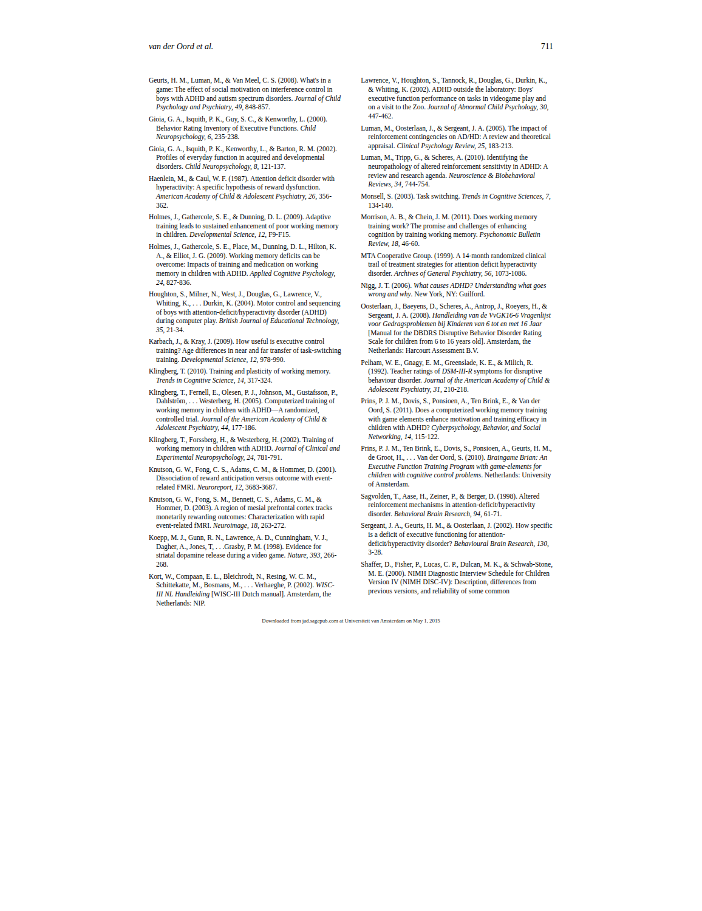van der Oord et al. 711
Geurts, H. M., Luman, M., & Van Meel, C. S. (2008). What's in a game: The effect of social motivation on interference control in boys with ADHD and autism spectrum disorders. Journal of Child Psychology and Psychiatry, 49, 848-857.
Gioia, G. A., Isquith, P. K., Guy, S. C., & Kenworthy, L. (2000). Behavior Rating Inventory of Executive Functions. Child Neuropsychology, 6, 235-238.
Gioia, G. A., Isquith, P. K., Kenworthy, L., & Barton, R. M. (2002). Profiles of everyday function in acquired and developmental disorders. Child Neuropsychology, 8, 121-137.
Haenlein, M., & Caul, W. F. (1987). Attention deficit disorder with hyperactivity: A specific hypothesis of reward dysfunction. American Academy of Child & Adolescent Psychiatry, 26, 356-362.
Holmes, J., Gathercole, S. E., & Dunning, D. L. (2009). Adaptive training leads to sustained enhancement of poor working memory in children. Developmental Science, 12, F9-F15.
Holmes, J., Gathercole, S. E., Place, M., Dunning, D. L., Hilton, K. A., & Elliot, J. G. (2009). Working memory deficits can be overcome: Impacts of training and medication on working memory in children with ADHD. Applied Cognitive Psychology, 24, 827-836.
Houghton, S., Milner, N., West, J., Douglas, G., Lawrence, V., Whiting, K., . . . Durkin, K. (2004). Motor control and sequencing of boys with attention-deficit/hyperactivity disorder (ADHD) during computer play. British Journal of Educational Technology, 35, 21-34.
Karbach, J., & Kray, J. (2009). How useful is executive control training? Age differences in near and far transfer of task-switching training. Developmental Science, 12, 978-990.
Klingberg, T. (2010). Training and plasticity of working memory. Trends in Cognitive Science, 14, 317-324.
Klingberg, T., Fernell, E., Olesen, P. J., Johnson, M., Gustafsson, P., Dahlström, . . . Westerberg, H. (2005). Computerized training of working memory in children with ADHD—A randomized, controlled trial. Journal of the American Academy of Child & Adolescent Psychiatry, 44, 177-186.
Klingberg, T., Forssberg, H., & Westerberg, H. (2002). Training of working memory in children with ADHD. Journal of Clinical and Experimental Neuropsychology, 24, 781-791.
Knutson, G. W., Fong, C. S., Adams, C. M., & Hommer, D. (2001). Dissociation of reward anticipation versus outcome with event-related FMRI. Neuroreport, 12, 3683-3687.
Knutson, G. W., Fong, S. M., Bennett, C. S., Adams, C. M., & Hommer, D. (2003). A region of mesial prefrontal cortex tracks monetarily rewarding outcomes: Characterization with rapid event-related fMRI. Neuroimage, 18, 263-272.
Koepp, M. J., Gunn, R. N., Lawrence, A. D., Cunningham, V. J., Dagher, A., Jones, T, . . .Grasby, P. M. (1998). Evidence for striatal dopamine release during a video game. Nature, 393, 266-268.
Kort, W., Compaan, E. L., Bleichrodt, N., Resing, W. C. M., Schittekatte, M., Bosmans, M., . . . Verhaeghe, P. (2002). WISC-III NL Handleiding [WISC-III Dutch manual]. Amsterdam, the Netherlands: NIP.
Lawrence, V., Houghton, S., Tannock, R., Douglas, G., Durkin, K., & Whiting, K. (2002). ADHD outside the laboratory: Boys' executive function performance on tasks in videogame play and on a visit to the Zoo. Journal of Abnormal Child Psychology, 30, 447-462.
Luman, M., Oosterlaan, J., & Sergeant, J. A. (2005). The impact of reinforcement contingencies on AD/HD: A review and theoretical appraisal. Clinical Psychology Review, 25, 183-213.
Luman, M., Tripp, G., & Scheres, A. (2010). Identifying the neuropathology of altered reinforcement sensitivity in ADHD: A review and research agenda. Neuroscience & Biobehavioral Reviews, 34, 744-754.
Monsell, S. (2003). Task switching. Trends in Cognitive Sciences, 7, 134-140.
Morrison, A. B., & Chein, J. M. (2011). Does working memory training work? The promise and challenges of enhancing cognition by training working memory. Psychonomic Bulletin Review, 18, 46-60.
MTA Cooperative Group. (1999). A 14-month randomized clinical trail of treatment strategies for attention deficit hyperactivity disorder. Archives of General Psychiatry, 56, 1073-1086.
Nigg, J. T. (2006). What causes ADHD? Understanding what goes wrong and why. New York, NY: Guilford.
Oosterlaan, J., Baeyens, D., Scheres, A., Antrop, J., Roeyers, H., & Sergeant, J. A. (2008). Handleiding van de VvGK16-6 Vragenlijst voor Gedragsproblemen bij Kinderen van 6 tot en met 16 Jaar [Manual for the DBDRS Disruptive Behavior Disorder Rating Scale for children from 6 to 16 years old]. Amsterdam, the Netherlands: Harcourt Assessment B.V.
Pelham, W. E., Gnagy, E. M., Greenslade, K. E., & Milich, R. (1992). Teacher ratings of DSM-III-R symptoms for disruptive behaviour disorder. Journal of the American Academy of Child & Adolescent Psychiatry, 31, 210-218.
Prins, P. J. M., Dovis, S., Ponsioen, A., Ten Brink, E., & Van der Oord, S. (2011). Does a computerized working memory training with game elements enhance motivation and training efficacy in children with ADHD? Cyberpsychology, Behavior, and Social Networking, 14, 115-122.
Prins, P. J. M., Ten Brink, E., Dovis, S., Ponsioen, A., Geurts, H. M., de Groot, H., . . . Van der Oord, S. (2010). Braingame Brian: An Executive Function Training Program with game-elements for children with cognitive control problems. Netherlands: University of Amsterdam.
Sagvolden, T., Aase, H., Zeiner, P., & Berger, D. (1998). Altered reinforcement mechanisms in attention-deficit/hyperactivity disorder. Behavioral Brain Research, 94, 61-71.
Sergeant, J. A., Geurts, H. M., & Oosterlaan, J. (2002). How specific is a deficit of executive functioning for attention-deficit/hyperactivity disorder? Behavioural Brain Research, 130, 3-28.
Shaffer, D., Fisher, P., Lucas, C. P., Dulcan, M. K., & Schwab-Stone, M. E. (2000). NIMH Diagnostic Interview Schedule for Children Version IV (NIMH DISC-IV): Description, differences from previous versions, and reliability of some common
Downloaded from jad.sagepub.com at Universiteit van Amsterdam on May 1, 2015